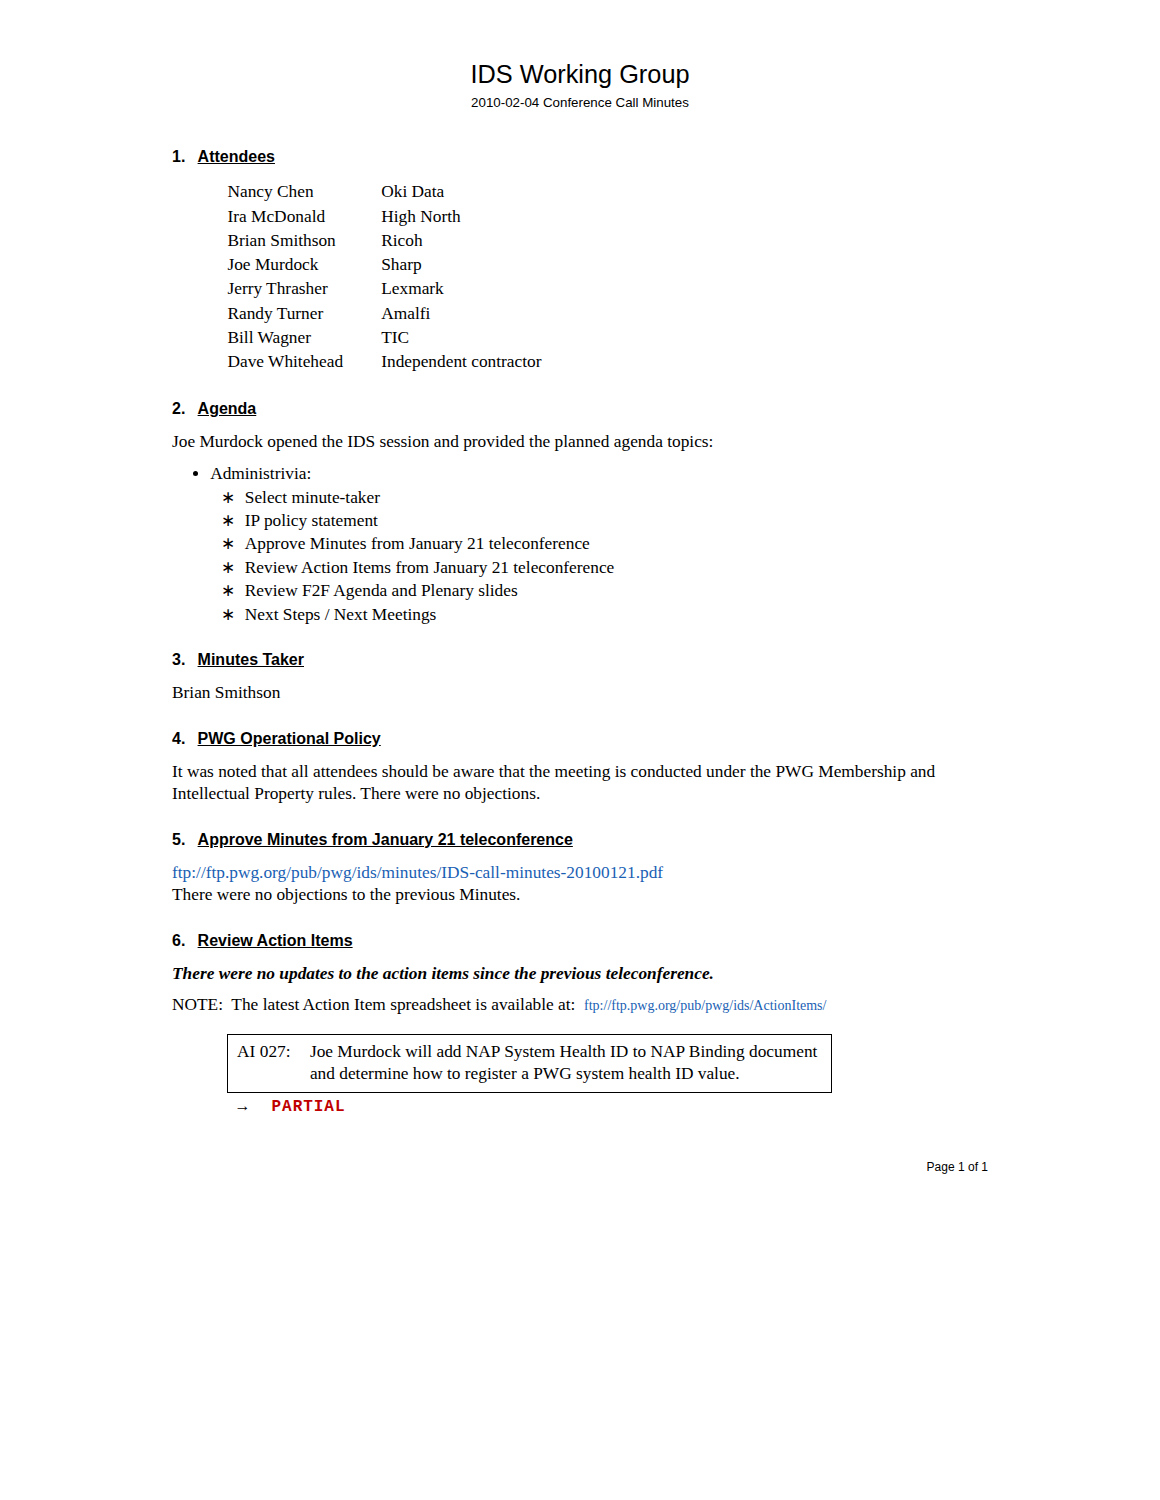IDS Working Group
2010-02-04 Conference Call Minutes
1. Attendees
| Nancy Chen | Oki Data |
| Ira McDonald | High North |
| Brian Smithson | Ricoh |
| Joe Murdock | Sharp |
| Jerry Thrasher | Lexmark |
| Randy Turner | Amalfi |
| Bill Wagner | TIC |
| Dave Whitehead | Independent contractor |
2. Agenda
Joe Murdock opened the IDS session and provided the planned agenda topics:
Administrivia:
Select minute-taker
IP policy statement
Approve Minutes from January 21 teleconference
Review Action Items from January 21 teleconference
Review F2F Agenda and Plenary slides
Next Steps / Next Meetings
3. Minutes Taker
Brian Smithson
4. PWG Operational Policy
It was noted that all attendees should be aware that the meeting is conducted under the PWG Membership and Intellectual Property rules. There were no objections.
5. Approve Minutes from January 21 teleconference
ftp://ftp.pwg.org/pub/pwg/ids/minutes/IDS-call-minutes-20100121.pdf
There were no objections to the previous Minutes.
6. Review Action Items
There were no updates to the action items since the previous teleconference.
NOTE: The latest Action Item spreadsheet is available at: ftp://ftp.pwg.org/pub/pwg/ids/ActionItems/
| AI 027: | Joe Murdock will add NAP System Health ID to NAP Binding document and determine how to register a PWG system health ID value. |
→ PARTIAL
Page 1 of 1